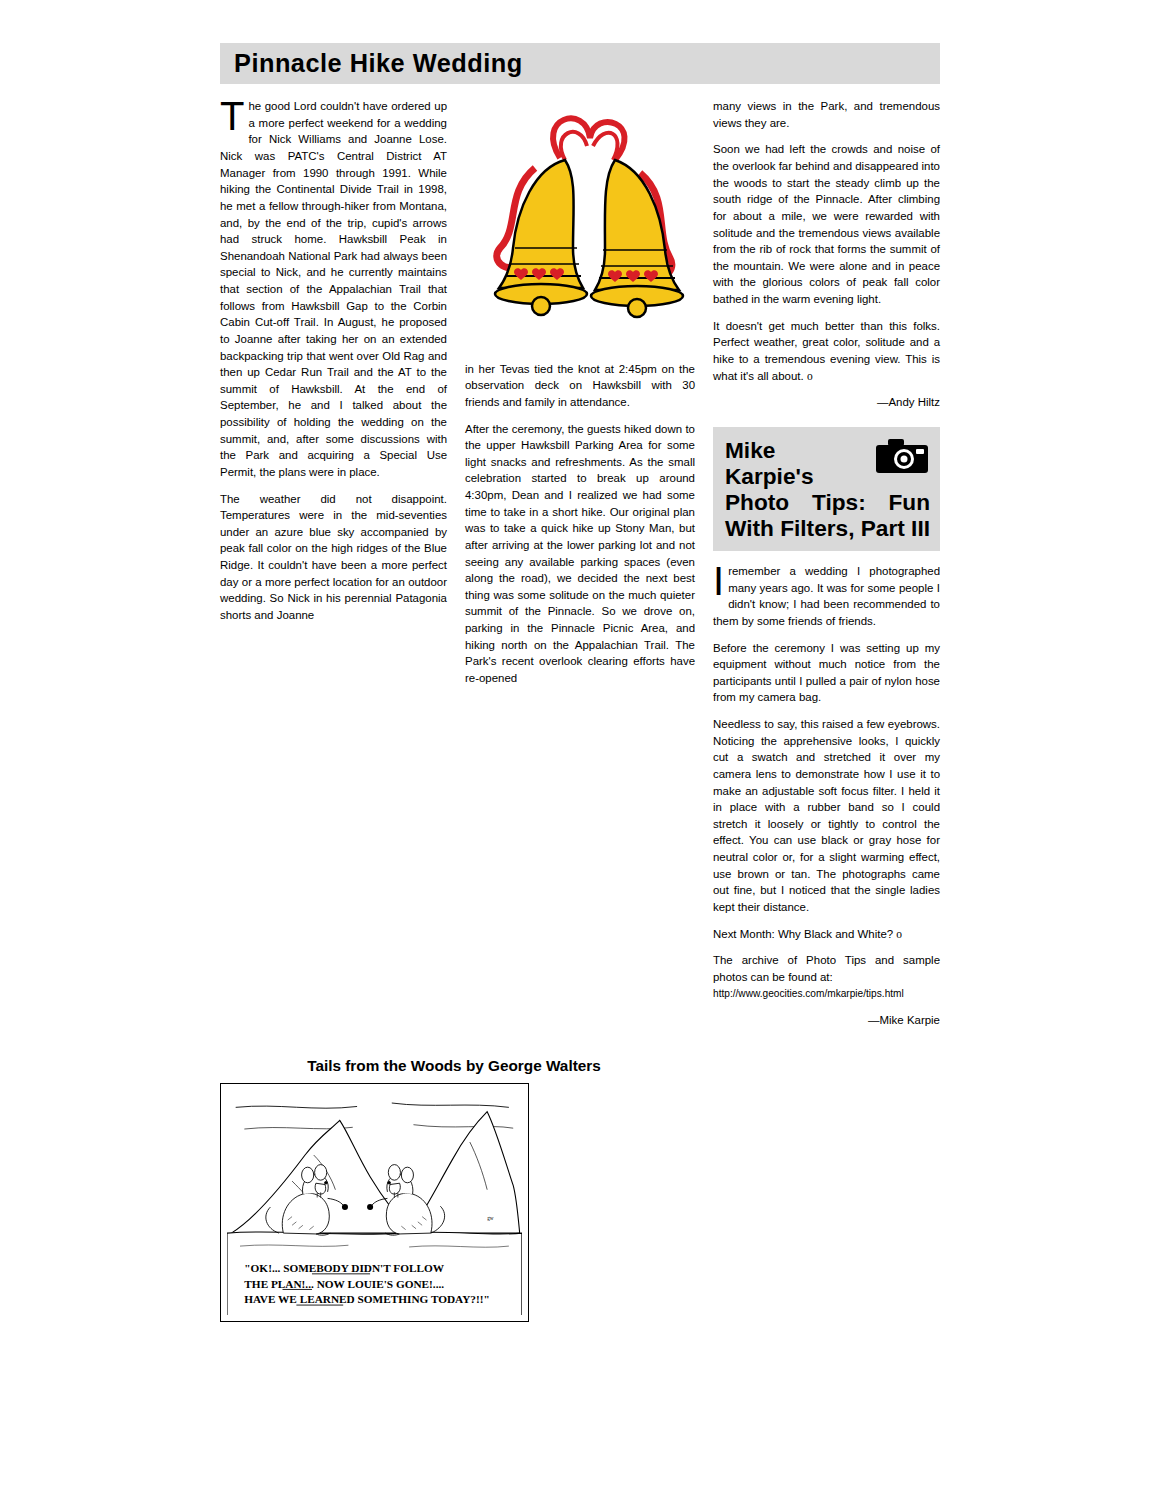Pinnacle Hike Wedding
The good Lord couldn't have ordered up a more perfect weekend for a wedding for Nick Williams and Joanne Lose. Nick was PATC's Central District AT Manager from 1990 through 1991. While hiking the Continental Divide Trail in 1998, he met a fellow through-hiker from Montana, and, by the end of the trip, cupid's arrows had struck home. Hawksbill Peak in Shenandoah National Park had always been special to Nick, and he currently maintains that section of the Appalachian Trail that follows from Hawksbill Gap to the Corbin Cabin Cut-off Trail. In August, he proposed to Joanne after taking her on an extended backpacking trip that went over Old Rag and then up Cedar Run Trail and the AT to the summit of Hawksbill. At the end of September, he and I talked about the possibility of holding the wedding on the summit, and, after some discussions with the Park and acquiring a Special Use Permit, the plans were in place.
The weather did not disappoint. Temperatures were in the mid-seventies under an azure blue sky accompanied by peak fall color on the high ridges of the Blue Ridge. It couldn't have been a more perfect day or a more perfect location for an outdoor wedding. So Nick in his perennial Patagonia shorts and Joanne
in her Tevas tied the knot at 2:45pm on the observation deck on Hawksbill with 30 friends and family in attendance.
After the ceremony, the guests hiked down to the upper Hawksbill Parking Area for some light snacks and refreshments. As the small celebration started to break up around 4:30pm, Dean and I realized we had some time to take in a short hike. Our original plan was to take a quick hike up Stony Man, but after arriving at the lower parking lot and not seeing any available parking spaces (even along the road), we decided the next best thing was some solitude on the much quieter summit of the Pinnacle. So we drove on, parking in the Pinnacle Picnic Area, and hiking north on the Appalachian Trail. The Park's recent overlook clearing efforts have re-opened
many views in the Park, and tremendous views they are.
Soon we had left the crowds and noise of the overlook far behind and disappeared into the woods to start the steady climb up the south ridge of the Pinnacle. After climbing for about a mile, we were rewarded with solitude and the tremendous views available from the rib of rock that forms the summit of the mountain. We were alone and in peace with the glorious colors of peak fall color bathed in the warm evening light.
It doesn't get much better than this folks. Perfect weather, great color, solitude and a hike to a tremendous evening view. This is what it's all about. o
—Andy Hiltz
Mike Karpie's Photo Tips: Fun With Filters, Part III
I remember a wedding I photographed many years ago. It was for some people I didn't know; I had been recommended to them by some friends of friends.
Before the ceremony I was setting up my equipment without much notice from the participants until I pulled a pair of nylon hose from my camera bag.
Needless to say, this raised a few eyebrows. Noticing the apprehensive looks, I quickly cut a swatch and stretched it over my camera lens to demonstrate how I use it to make an adjustable soft focus filter. I held it in place with a rubber band so I could stretch it loosely or tightly to control the effect. You can use black or gray hose for neutral color or, for a slight warming effect, use brown or tan. The photographs came out fine, but I noticed that the single ladies kept their distance.
Next Month: Why Black and White? o
The archive of Photo Tips and sample photos can be found at:
http://www.geocities.com/mkarpie/tips.html
—Mike Karpie
Tails from the Woods by George Walters
gw "OK!... SOMEBODY DIDN'T FOLLOW THE PLAN!... NOW LOUIE'S GONE!.... HAVE WE LEARNED SOMETHING TODAY?!!"